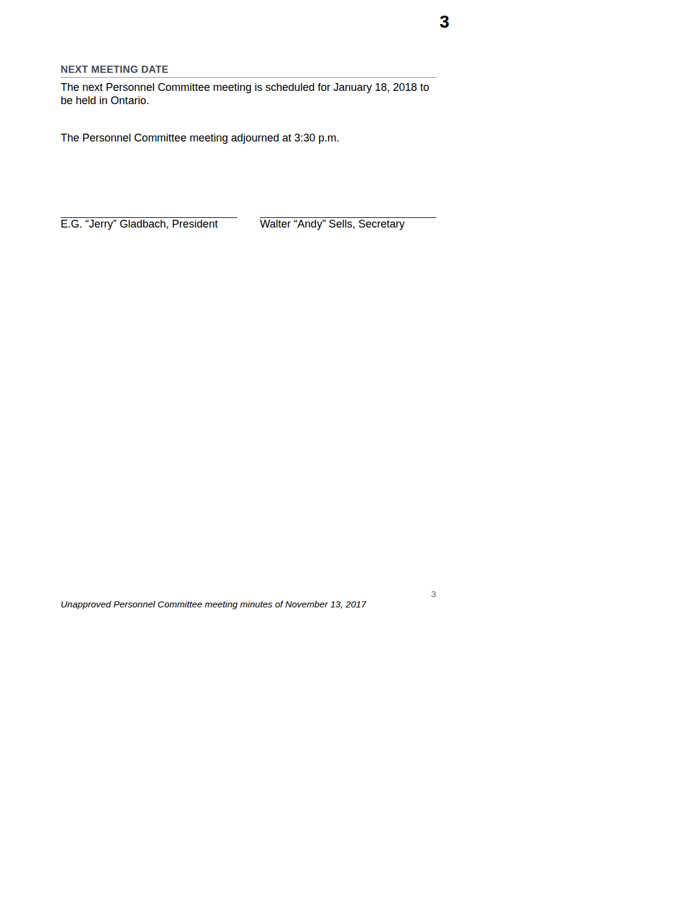3
NEXT MEETING DATE
The next Personnel Committee meeting is scheduled for January 18, 2018 to be held in Ontario.
The Personnel Committee meeting adjourned at 3:30 p.m.
| E.G. “Jerry” Gladbach, President | Walter “Andy” Sells, Secretary |
Unapproved Personnel Committee meeting minutes of November 13, 2017
3